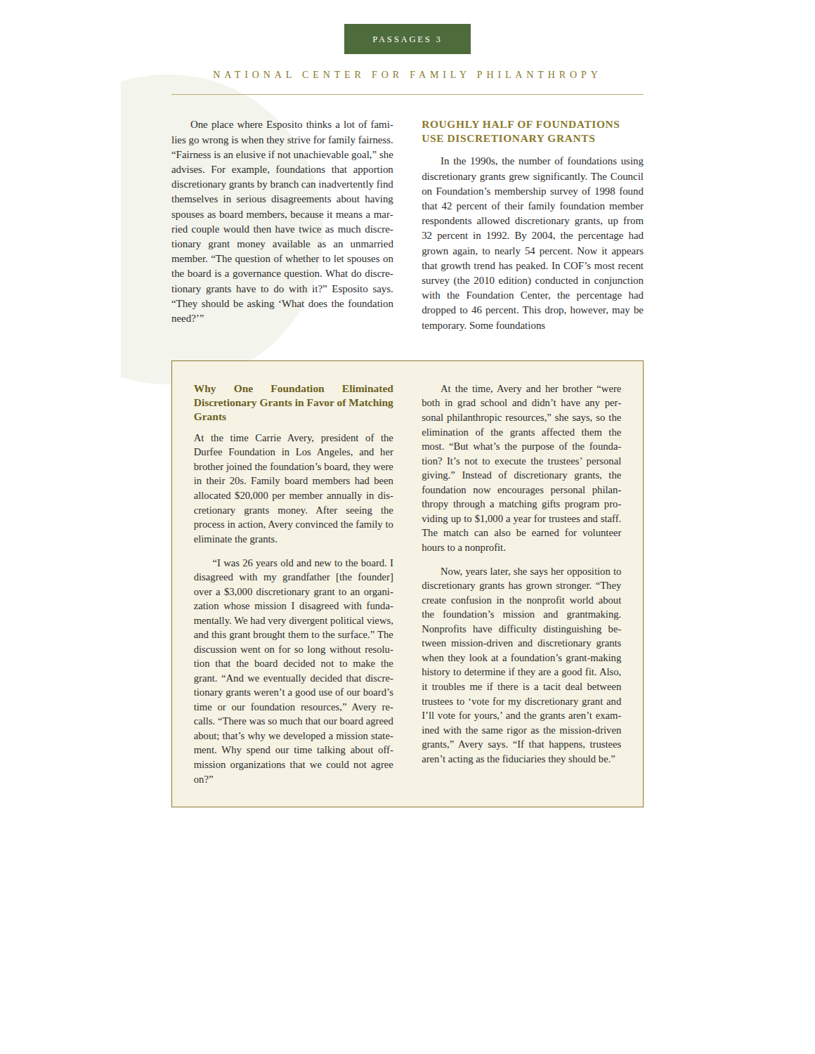Passages 3
National Center for Family Philanthropy
One place where Esposito thinks a lot of families go wrong is when they strive for family fairness. “Fairness is an elusive if not unachievable goal,” she advises. For example, foundations that apportion discretionary grants by branch can inadvertently find themselves in serious disagreements about having spouses as board members, because it means a married couple would then have twice as much discretionary grant money available as an unmarried member. “The question of whether to let spouses on the board is a governance question. What do discretionary grants have to do with it?” Esposito says. “They should be asking ‘What does the foundation need?’”
Roughly Half of Foundations Use Discretionary Grants
In the 1990s, the number of foundations using discretionary grants grew significantly. The Council on Foundation’s membership survey of 1998 found that 42 percent of their family foundation member respondents allowed discretionary grants, up from 32 percent in 1992. By 2004, the percentage had grown again, to nearly 54 percent. Now it appears that growth trend has peaked. In COF’s most recent survey (the 2010 edition) conducted in conjunction with the Foundation Center, the percentage had dropped to 46 percent. This drop, however, may be temporary. Some foundations
Why One Foundation Eliminated Discretionary Grants in Favor of Matching Grants
At the time Carrie Avery, president of the Durfee Foundation in Los Angeles, and her brother joined the foundation’s board, they were in their 20s. Family board members had been allocated $20,000 per member annually in discretionary grants money. After seeing the process in action, Avery convinced the family to eliminate the grants.
“I was 26 years old and new to the board. I disagreed with my grandfather [the founder] over a $3,000 discretionary grant to an organization whose mission I disagreed with fundamentally. We had very divergent political views, and this grant brought them to the surface.” The discussion went on for so long without resolution that the board decided not to make the grant. “And we eventually decided that discretionary grants weren’t a good use of our board’s time or our foundation resources,” Avery recalls. “There was so much that our board agreed about; that’s why we developed a mission statement. Why spend our time talking about off-mission organizations that we could not agree on?”
At the time, Avery and her brother “were both in grad school and didn’t have any personal philanthropic resources,” she says, so the elimination of the grants affected them the most. “But what’s the purpose of the foundation? It’s not to execute the trustees’ personal giving.” Instead of discretionary grants, the foundation now encourages personal philanthropy through a matching gifts program providing up to $1,000 a year for trustees and staff. The match can also be earned for volunteer hours to a nonprofit.
Now, years later, she says her opposition to discretionary grants has grown stronger. “They create confusion in the nonprofit world about the foundation’s mission and grantmaking. Nonprofits have difficulty distinguishing between mission-driven and discretionary grants when they look at a foundation’s grant-making history to determine if they are a good fit. Also, it troubles me if there is a tacit deal between trustees to ‘vote for my discretionary grant and I’ll vote for yours,’ and the grants aren’t examined with the same rigor as the mission-driven grants,” Avery says. “If that happens, trustees aren’t acting as the fiduciaries they should be.”